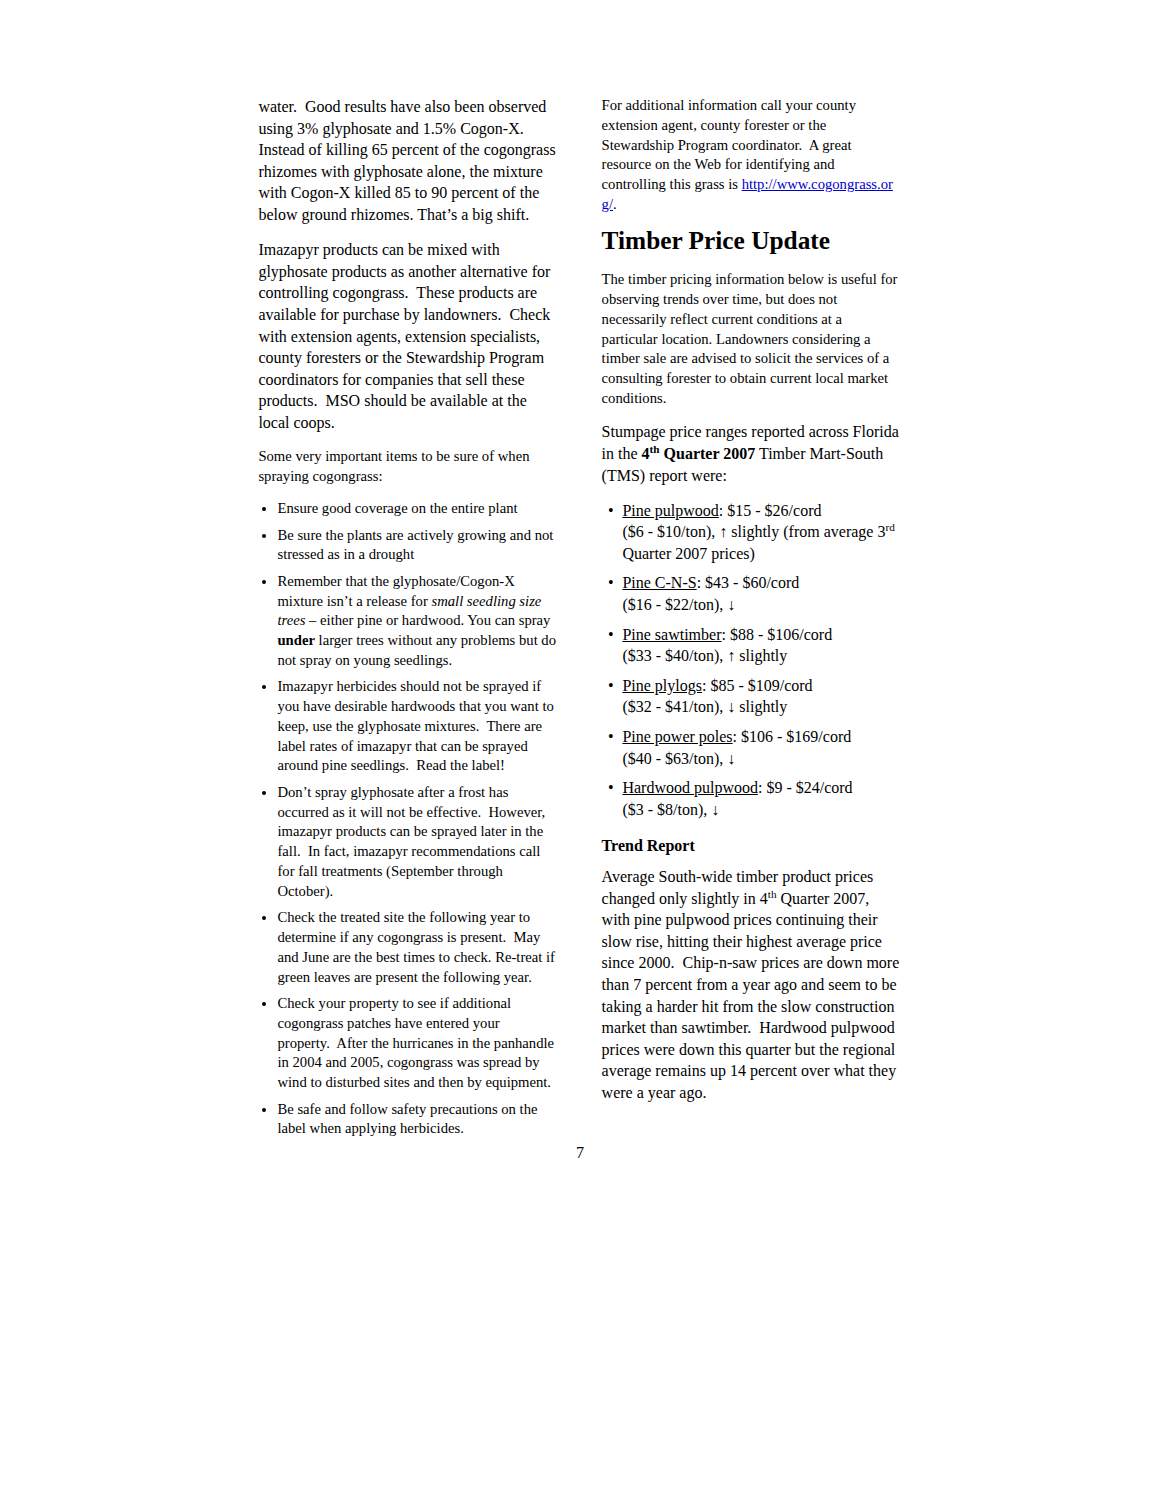water. Good results have also been observed using 3% glyphosate and 1.5% Cogon-X. Instead of killing 65 percent of the cogongrass rhizomes with glyphosate alone, the mixture with Cogon-X killed 85 to 90 percent of the below ground rhizomes. That’s a big shift.
Imazapyr products can be mixed with glyphosate products as another alternative for controlling cogongrass. These products are available for purchase by landowners. Check with extension agents, extension specialists, county foresters or the Stewardship Program coordinators for companies that sell these products. MSO should be available at the local coops.
Some very important items to be sure of when spraying cogongrass:
Ensure good coverage on the entire plant
Be sure the plants are actively growing and not stressed as in a drought
Remember that the glyphosate/Cogon-X mixture isn’t a release for small seedling size trees – either pine or hardwood. You can spray under larger trees without any problems but do not spray on young seedlings.
Imazapyr herbicides should not be sprayed if you have desirable hardwoods that you want to keep, use the glyphosate mixtures. There are label rates of imazapyr that can be sprayed around pine seedlings. Read the label!
Don’t spray glyphosate after a frost has occurred as it will not be effective. However, imazapyr products can be sprayed later in the fall. In fact, imazapyr recommendations call for fall treatments (September through October).
Check the treated site the following year to determine if any cogongrass is present. May and June are the best times to check. Re-treat if green leaves are present the following year.
Check your property to see if additional cogongrass patches have entered your property. After the hurricanes in the panhandle in 2004 and 2005, cogongrass was spread by wind to disturbed sites and then by equipment.
Be safe and follow safety precautions on the label when applying herbicides.
For additional information call your county extension agent, county forester or the Stewardship Program coordinator. A great resource on the Web for identifying and controlling this grass is http://www.cogongrass.org/.
Timber Price Update
The timber pricing information below is useful for observing trends over time, but does not necessarily reflect current conditions at a particular location. Landowners considering a timber sale are advised to solicit the services of a consulting forester to obtain current local market conditions.
Stumpage price ranges reported across Florida in the 4th Quarter 2007 Timber Mart-South (TMS) report were:
Pine pulpwood: $15 - $26/cord
($6 - $10/ton), ↑ slightly (from average 3rd Quarter 2007 prices)
Pine C-N-S: $43 - $60/cord
($16 - $22/ton), ↓
Pine sawtimber: $88 - $106/cord
($33 - $40/ton), ↑ slightly
Pine plylogs: $85 - $109/cord
($32 - $41/ton), ↓ slightly
Pine power poles: $106 - $169/cord
($40 - $63/ton), ↓
Hardwood pulpwood: $9 - $24/cord
($3 - $8/ton), ↓
Trend Report
Average South-wide timber product prices changed only slightly in 4th Quarter 2007, with pine pulpwood prices continuing their slow rise, hitting their highest average price since 2000. Chip-n-saw prices are down more than 7 percent from a year ago and seem to be taking a harder hit from the slow construction market than sawtimber. Hardwood pulpwood prices were down this quarter but the regional average remains up 14 percent over what they were a year ago.
7